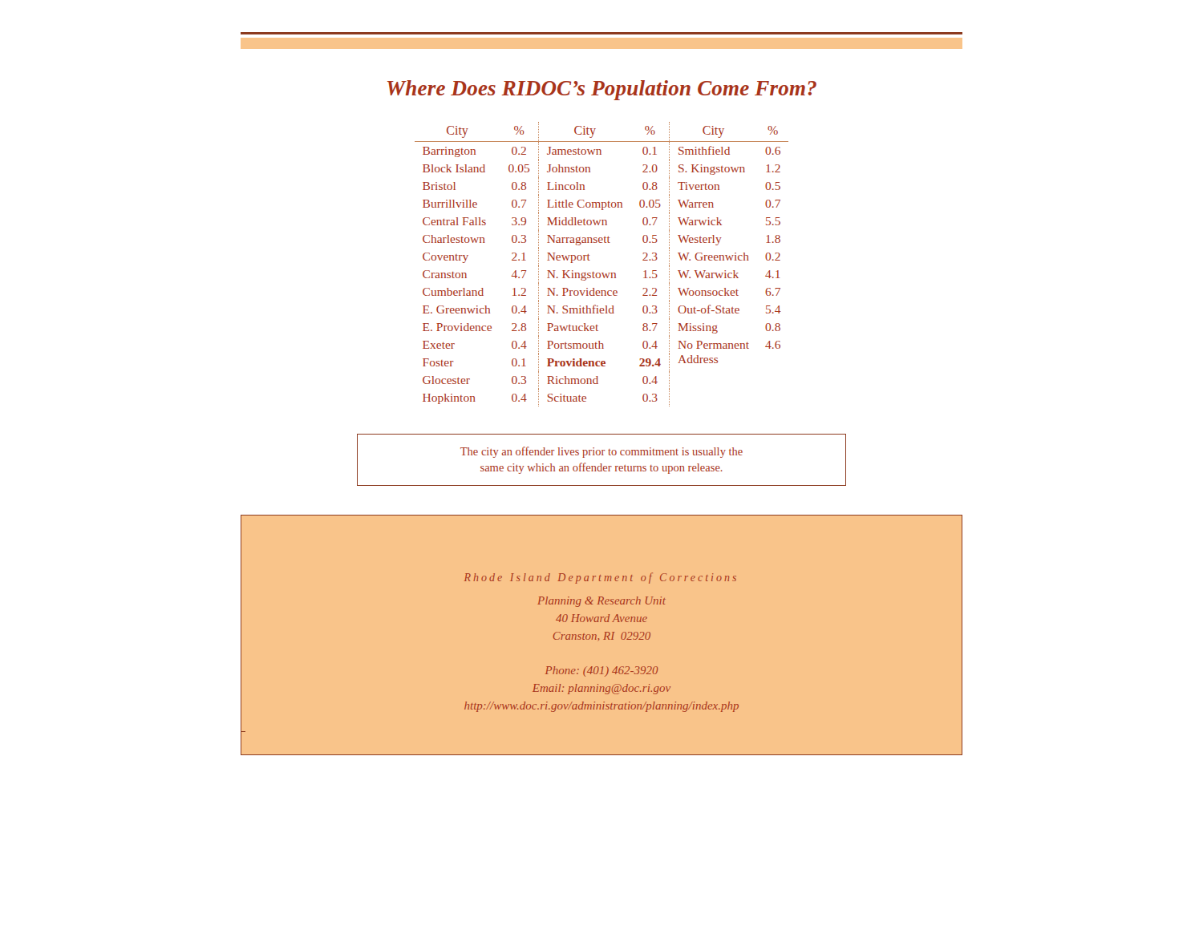Where Does RIDOC’s Population Come From?
| City | % | City | % | City | % |
| --- | --- | --- | --- | --- | --- |
| Barrington | 0.2 | Jamestown | 0.1 | Smithfield | 0.6 |
| Block Island | 0.05 | Johnston | 2.0 | S. Kingstown | 1.2 |
| Bristol | 0.8 | Lincoln | 0.8 | Tiverton | 0.5 |
| Burrillville | 0.7 | Little Compton | 0.05 | Warren | 0.7 |
| Central Falls | 3.9 | Middletown | 0.7 | Warwick | 5.5 |
| Charlestown | 0.3 | Narragansett | 0.5 | Westerly | 1.8 |
| Coventry | 2.1 | Newport | 2.3 | W. Greenwich | 0.2 |
| Cranston | 4.7 | N. Kingstown | 1.5 | W. Warwick | 4.1 |
| Cumberland | 1.2 | N. Providence | 2.2 | Woonsocket | 6.7 |
| E. Greenwich | 0.4 | N. Smithfield | 0.3 | Out-of-State | 5.4 |
| E. Providence | 2.8 | Pawtucket | 8.7 | Missing | 0.8 |
| Exeter | 0.4 | Portsmouth | 0.4 | No Permanent Address | 4.6 |
| Foster | 0.1 | Providence | 29.4 |
| Glocester | 0.3 | Richmond | 0.4 | | |
| Hopkinton | 0.4 | Scituate | 0.3 | | |
The city an offender lives prior to commitment is usually the
same city which an offender returns to upon release.
Rhode Island Department of Corrections
Planning & Research Unit
40 Howard Avenue
Cranston, RI 02920
Phone: (401) 462-3920
Email: planning@doc.ri.gov
http://www.doc.ri.gov/administration/planning/index.php